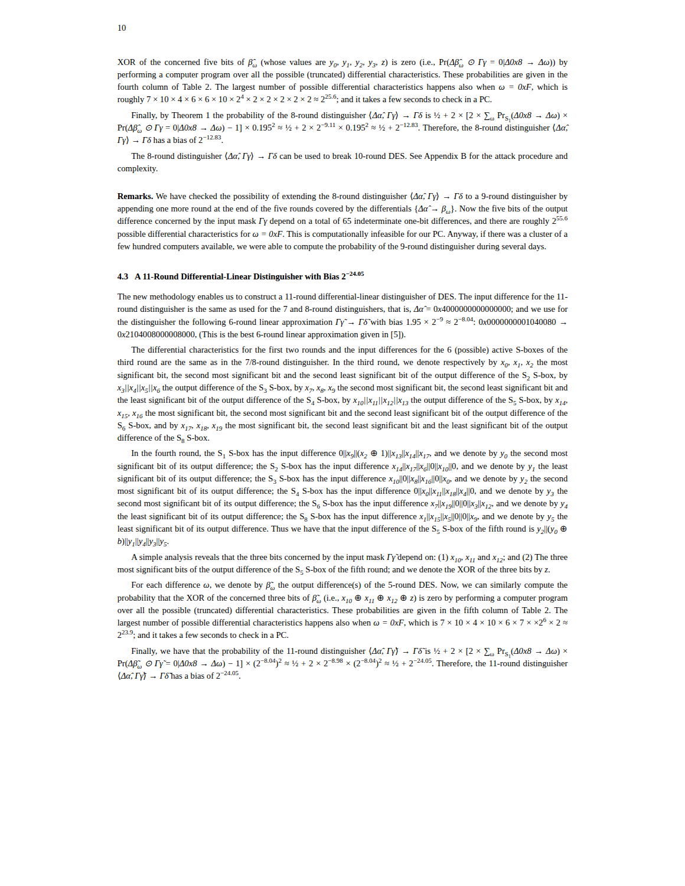10
XOR of the concerned five bits of β̂ω (whose values are y0, y1, y2, y3, z) is zero (i.e., Pr(Δβ̂ω ⊙ Γγ = 0|Δ0x8 → Δω)) by performing a computer program over all the possible (truncated) differential characteristics. These probabilities are given in the fourth column of Table 2. The largest number of possible differential characteristics happens also when ω = 0xF, which is roughly 7 × 10 × 4 × 6 × 6 × 10 × 24 × 2 × 2 × 2 × 2 × 2 ≈ 225.6; and it takes a few seconds to check in a PC.
Finally, by Theorem 1 the probability of the 8-round distinguisher ⟨Δα̂, Γγ⟩ → Γδ is ½ + 2 × [2 × ∑ω PrS1(Δ0x8 → Δω) × Pr(Δβ̂ω ⊙ Γγ = 0|Δ0x8 → Δω) − 1] × 0.1952 ≈ ½ + 2 × 2−9.11 × 0.1952 ≈ ½ + 2−12.83. Therefore, the 8-round distinguisher ⟨Δα̂, Γγ⟩ → Γδ has a bias of 2−12.83.
The 8-round distinguisher ⟨Δα̂, Γγ⟩ → Γδ can be used to break 10-round DES. See Appendix B for the attack procedure and complexity.
Remarks. We have checked the possibility of extending the 8-round distinguisher ⟨Δα̂, Γγ⟩ → Γδ to a 9-round distinguisher by appending one more round at the end of the five rounds covered by the differentials {Δα̂ → βω}. Now the five bits of the output difference concerned by the input mask Γγ depend on a total of 65 indeterminate one-bit differences, and there are roughly 255.6 possible differential characteristics for ω = 0xF. This is computationally infeasible for our PC. Anyway, if there was a cluster of a few hundred computers available, we were able to compute the probability of the 9-round distinguisher during several days.
4.3 A 11-Round Differential-Linear Distinguisher with Bias 2−24.05
The new methodology enables us to construct a 11-round differential-linear distinguisher of DES. The input difference for the 11-round distinguisher is the same as used for the 7 and 8-round distinguishers, that is, Δα̂ = 0x4000000000000000; and we use for the distinguisher the following 6-round linear approximation Γγ̃ → Γδ̃ with bias 1.95 × 2−9 ≈ 2−8.04: 0x0000000001040080 → 0x2104008000008000, (This is the best 6-round linear approximation given in [5]).
The differential characteristics for the first two rounds and the input differences for the 6 (possible) active S-boxes of the third round are the same as in the 7/8-round distinguisher. In the third round, we denote respectively by x0, x1, x2 the most significant bit, the second most significant bit and the second least significant bit of the output difference of the S2 S-box, by x3||x4||x5||x6 the output difference of the S3 S-box, by x7, x8, x9 the second most significant bit, the second least significant bit and the least significant bit of the output difference of the S4 S-box, by x10||x11||x12||x13 the output difference of the S5 S-box, by x14, x15, x16 the most significant bit, the second most significant bit and the second least significant bit of the output difference of the S6 S-box, and by x17, x18, x19 the most significant bit, the second least significant bit and the least significant bit of the output difference of the S8 S-box.
In the fourth round, the S1 S-box has the input difference 0||x9||(x2 ⊕ 1)||x13||x14||x17, and we denote by y0 the second most significant bit of its output difference; the S2 S-box has the input difference x14||x17||x6||0||x10||0, and we denote by y1 the least significant bit of its output difference; the S3 S-box has the input difference x10||0||x8||x16||0||x0, and we denote by y2 the second most significant bit of its output difference; the S4 S-box has the input difference 0||x0||x11||x18||x4||0, and we denote by y3 the second most significant bit of its output difference; the S6 S-box has the input difference x7||x19||0||0||x3||x12, and we denote by y4 the least significant bit of its output difference; the S8 S-box has the input difference x1||x15||x5||0||0||x9, and we denote by y5 the least significant bit of its output difference. Thus we have that the input difference of the S5 S-box of the fifth round is y2||(y0 ⊕ b)||y1||y4||y3||y5.
A simple analysis reveals that the three bits concerned by the input mask Γγ̃ depend on: (1) x10, x11 and x12; and (2) The three most significant bits of the output difference of the S5 S-box of the fifth round; and we denote the XOR of the three bits by z.
For each difference ω, we denote by β̃ω the output difference(s) of the 5-round DES. Now, we can similarly compute the probability that the XOR of the concerned three bits of β̃ω (i.e., x10 ⊕ x11 ⊕ x12 ⊕ z) is zero by performing a computer program over all the possible (truncated) differential characteristics. These probabilities are given in the fifth column of Table 2. The largest number of possible differential characteristics happens also when ω = 0xF, which is 7 × 10 × 4 × 10 × 6 × 7 × ×26 × 2 ≈ 223.9; and it takes a few seconds to check in a PC.
Finally, we have that the probability of the 11-round distinguisher ⟨Δα̂, Γγ̃⟩ → Γδ̃ is ½ + 2 × [2 × ∑ω PrS1(Δ0x8 → Δω) × Pr(Δβ̃ω ⊙ Γγ̃ = 0|Δ0x8 → Δω) − 1] × (2−8.04)2 ≈ ½ + 2 × 2−8.98 × (2−8.04)2 ≈ ½ + 2−24.05. Therefore, the 11-round distinguisher ⟨Δα̂, Γγ̃⟩ → Γδ̃ has a bias of 2−24.05.